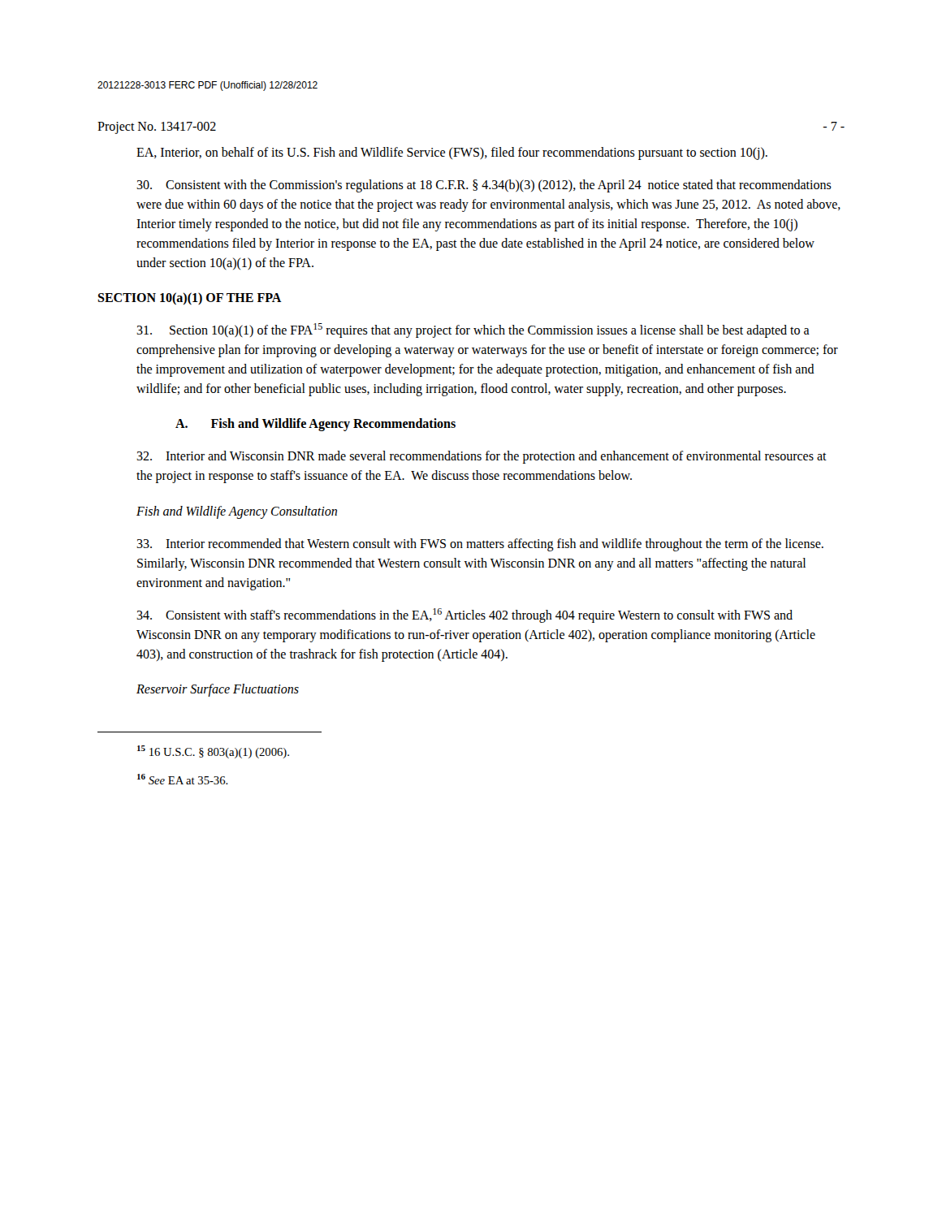20121228-3013 FERC PDF (Unofficial) 12/28/2012
Project No. 13417-002 - 7 -
EA, Interior, on behalf of its U.S. Fish and Wildlife Service (FWS), filed four recommendations pursuant to section 10(j).
30. Consistent with the Commission's regulations at 18 C.F.R. § 4.34(b)(3) (2012), the April 24 notice stated that recommendations were due within 60 days of the notice that the project was ready for environmental analysis, which was June 25, 2012. As noted above, Interior timely responded to the notice, but did not file any recommendations as part of its initial response. Therefore, the 10(j) recommendations filed by Interior in response to the EA, past the due date established in the April 24 notice, are considered below under section 10(a)(1) of the FPA.
SECTION 10(a)(1) OF THE FPA
31. Section 10(a)(1) of the FPA15 requires that any project for which the Commission issues a license shall be best adapted to a comprehensive plan for improving or developing a waterway or waterways for the use or benefit of interstate or foreign commerce; for the improvement and utilization of waterpower development; for the adequate protection, mitigation, and enhancement of fish and wildlife; and for other beneficial public uses, including irrigation, flood control, water supply, recreation, and other purposes.
A. Fish and Wildlife Agency Recommendations
32. Interior and Wisconsin DNR made several recommendations for the protection and enhancement of environmental resources at the project in response to staff's issuance of the EA. We discuss those recommendations below.
Fish and Wildlife Agency Consultation
33. Interior recommended that Western consult with FWS on matters affecting fish and wildlife throughout the term of the license. Similarly, Wisconsin DNR recommended that Western consult with Wisconsin DNR on any and all matters "affecting the natural environment and navigation."
34. Consistent with staff's recommendations in the EA,16 Articles 402 through 404 require Western to consult with FWS and Wisconsin DNR on any temporary modifications to run-of-river operation (Article 402), operation compliance monitoring (Article 403), and construction of the trashrack for fish protection (Article 404).
Reservoir Surface Fluctuations
15 16 U.S.C. § 803(a)(1) (2006).
16 See EA at 35-36.